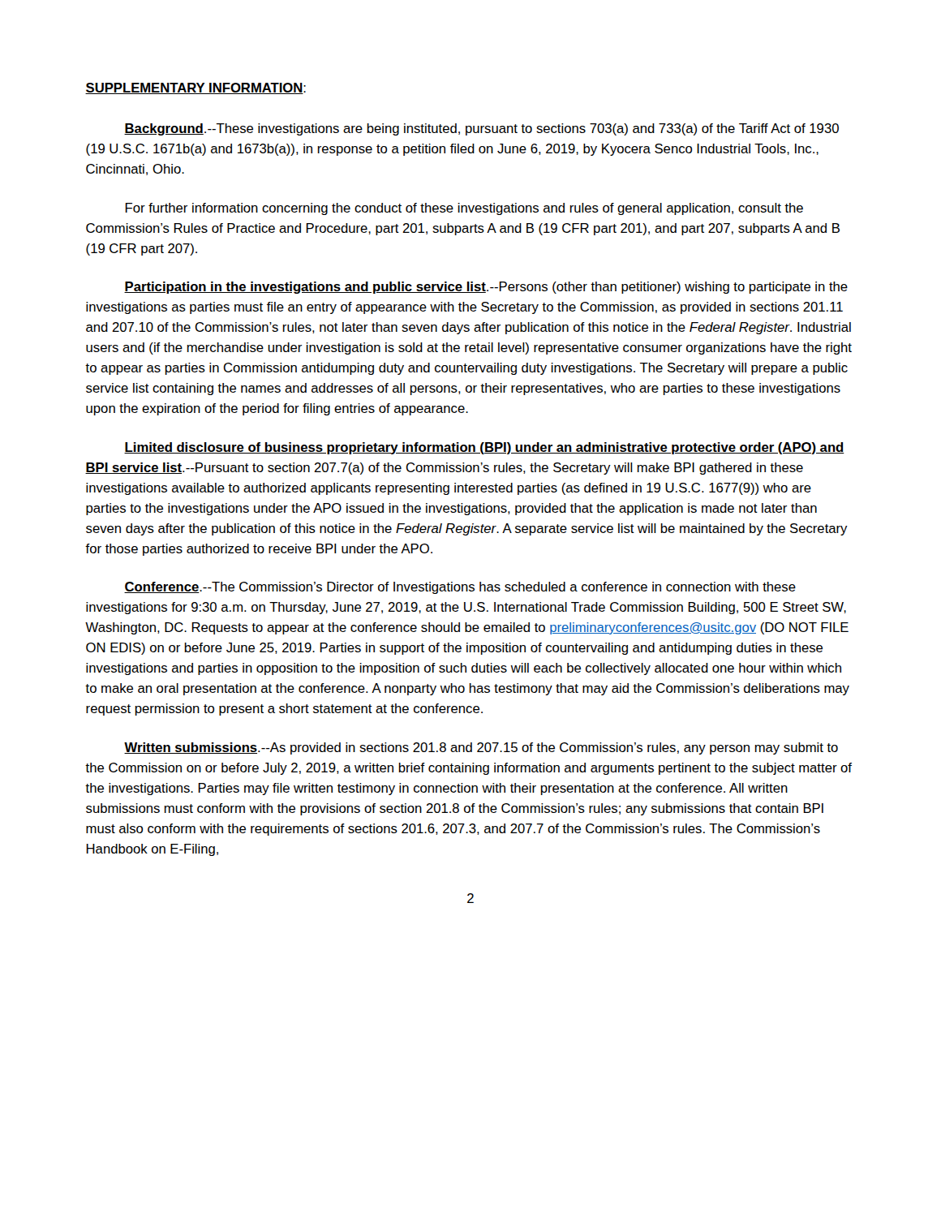SUPPLEMENTARY INFORMATION
:
Background.--These investigations are being instituted, pursuant to sections 703(a) and 733(a) of the Tariff Act of 1930 (19 U.S.C. 1671b(a) and 1673b(a)), in response to a petition filed on June 6, 2019, by Kyocera Senco Industrial Tools, Inc., Cincinnati, Ohio.
For further information concerning the conduct of these investigations and rules of general application, consult the Commission’s Rules of Practice and Procedure, part 201, subparts A and B (19 CFR part 201), and part 207, subparts A and B (19 CFR part 207).
Participation in the investigations and public service list.--Persons (other than petitioner) wishing to participate in the investigations as parties must file an entry of appearance with the Secretary to the Commission, as provided in sections 201.11 and 207.10 of the Commission’s rules, not later than seven days after publication of this notice in the Federal Register. Industrial users and (if the merchandise under investigation is sold at the retail level) representative consumer organizations have the right to appear as parties in Commission antidumping duty and countervailing duty investigations. The Secretary will prepare a public service list containing the names and addresses of all persons, or their representatives, who are parties to these investigations upon the expiration of the period for filing entries of appearance.
Limited disclosure of business proprietary information (BPI) under an administrative protective order (APO) and BPI service list.--Pursuant to section 207.7(a) of the Commission’s rules, the Secretary will make BPI gathered in these investigations available to authorized applicants representing interested parties (as defined in 19 U.S.C. 1677(9)) who are parties to the investigations under the APO issued in the investigations, provided that the application is made not later than seven days after the publication of this notice in the Federal Register. A separate service list will be maintained by the Secretary for those parties authorized to receive BPI under the APO.
Conference.--The Commission’s Director of Investigations has scheduled a conference in connection with these investigations for 9:30 a.m. on Thursday, June 27, 2019, at the U.S. International Trade Commission Building, 500 E Street SW, Washington, DC. Requests to appear at the conference should be emailed to preliminaryconferences@usitc.gov (DO NOT FILE ON EDIS) on or before June 25, 2019. Parties in support of the imposition of countervailing and antidumping duties in these investigations and parties in opposition to the imposition of such duties will each be collectively allocated one hour within which to make an oral presentation at the conference. A nonparty who has testimony that may aid the Commission’s deliberations may request permission to present a short statement at the conference.
Written submissions.--As provided in sections 201.8 and 207.15 of the Commission’s rules, any person may submit to the Commission on or before July 2, 2019, a written brief containing information and arguments pertinent to the subject matter of the investigations. Parties may file written testimony in connection with their presentation at the conference. All written submissions must conform with the provisions of section 201.8 of the Commission’s rules; any submissions that contain BPI must also conform with the requirements of sections 201.6, 207.3, and 207.7 of the Commission’s rules. The Commission’s Handbook on E-Filing,
2